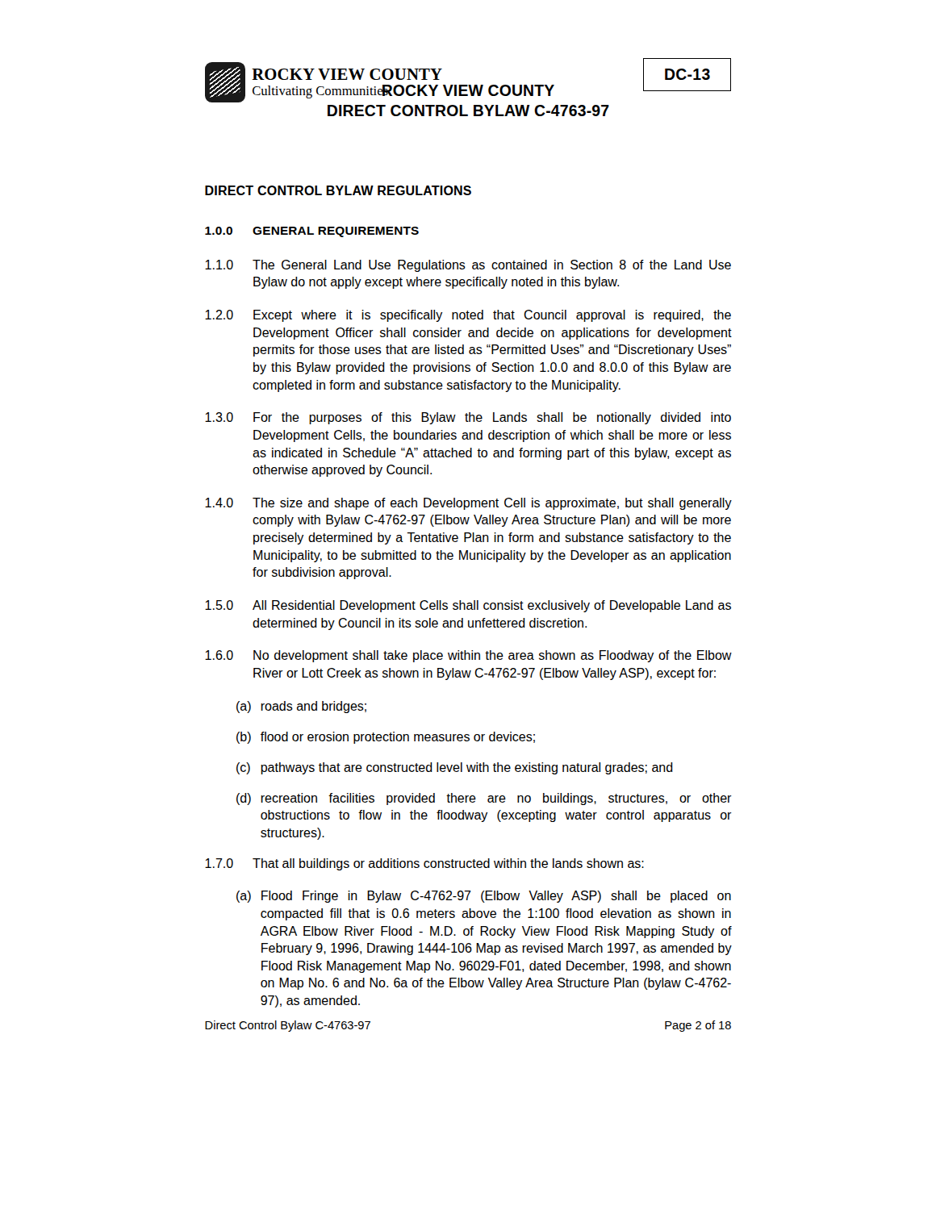ROCKY VIEW COUNTY
Cultivating Communities
DC-13
ROCKY VIEW COUNTY
DIRECT CONTROL BYLAW C-4763-97
DIRECT CONTROL BYLAW REGULATIONS
1.0.0 GENERAL REQUIREMENTS
1.1.0
The General Land Use Regulations as contained in Section 8 of the Land Use Bylaw do not apply except where specifically noted in this bylaw.
1.2.0
Except where it is specifically noted that Council approval is required, the Development Officer shall consider and decide on applications for development permits for those uses that are listed as “Permitted Uses” and “Discretionary Uses” by this Bylaw provided the provisions of Section 1.0.0 and 8.0.0 of this Bylaw are completed in form and substance satisfactory to the Municipality.
1.3.0
For the purposes of this Bylaw the Lands shall be notionally divided into Development Cells, the boundaries and description of which shall be more or less as indicated in Schedule “A” attached to and forming part of this bylaw, except as otherwise approved by Council.
1.4.0
The size and shape of each Development Cell is approximate, but shall generally comply with Bylaw C-4762-97 (Elbow Valley Area Structure Plan) and will be more precisely determined by a Tentative Plan in form and substance satisfactory to the Municipality, to be submitted to the Municipality by the Developer as an application for subdivision approval.
1.5.0
All Residential Development Cells shall consist exclusively of Developable Land as determined by Council in its sole and unfettered discretion.
1.6.0
No development shall take place within the area shown as Floodway of the Elbow River or Lott Creek as shown in Bylaw C-4762-97 (Elbow Valley ASP), except for:
(a)
roads and bridges;
(b)
flood or erosion protection measures or devices;
(c)
pathways that are constructed level with the existing natural grades; and
(d)
recreation facilities provided there are no buildings, structures, or other obstructions to flow in the floodway (excepting water control apparatus or structures).
1.7.0
That all buildings or additions constructed within the lands shown as:
(a)
Flood Fringe in Bylaw C-4762-97 (Elbow Valley ASP) shall be placed on compacted fill that is 0.6 meters above the 1:100 flood elevation as shown in AGRA Elbow River Flood - M.D. of Rocky View Flood Risk Mapping Study of February 9, 1996, Drawing 1444-106 Map as revised March 1997, as amended by Flood Risk Management Map No. 96029-F01, dated December, 1998, and shown on Map No. 6 and No. 6a of the Elbow Valley Area Structure Plan (bylaw C-4762-97), as amended.
Direct Control Bylaw C-4763-97
Page 2 of 18